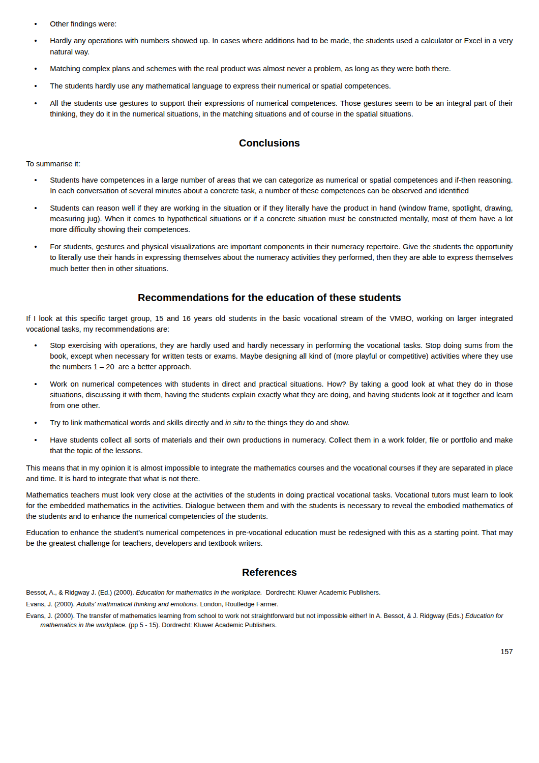Other findings were:
Hardly any operations with numbers showed up. In cases where additions had to be made, the students used a calculator or Excel in a very natural way.
Matching complex plans and schemes with the real product was almost never a problem, as long as they were both there.
The students hardly use any mathematical language to express their numerical or spatial competences.
All the students use gestures to support their expressions of numerical competences. Those gestures seem to be an integral part of their thinking, they do it in the numerical situations, in the matching situations and of course in the spatial situations.
Conclusions
To summarise it:
Students have competences in a large number of areas that we can categorize as numerical or spatial competences and if-then reasoning. In each conversation of several minutes about a concrete task, a number of these competences can be observed and identified
Students can reason well if they are working in the situation or if they literally have the product in hand (window frame, spotlight, drawing, measuring jug). When it comes to hypothetical situations or if a concrete situation must be constructed mentally, most of them have a lot more difficulty showing their competences.
For students, gestures and physical visualizations are important components in their numeracy repertoire. Give the students the opportunity to literally use their hands in expressing themselves about the numeracy activities they performed, then they are able to express themselves much better then in other situations.
Recommendations for the education of these students
If I look at this specific target group, 15 and 16 years old students in the basic vocational stream of the VMBO, working on larger integrated vocational tasks, my recommendations are:
Stop exercising with operations, they are hardly used and hardly necessary in performing the vocational tasks. Stop doing sums from the book, except when necessary for written tests or exams. Maybe designing all kind of (more playful or competitive) activities where they use the numbers 1 – 20 are a better approach.
Work on numerical competences with students in direct and practical situations. How? By taking a good look at what they do in those situations, discussing it with them, having the students explain exactly what they are doing, and having students look at it together and learn from one other.
Try to link mathematical words and skills directly and in situ to the things they do and show.
Have students collect all sorts of materials and their own productions in numeracy. Collect them in a work folder, file or portfolio and make that the topic of the lessons.
This means that in my opinion it is almost impossible to integrate the mathematics courses and the vocational courses if they are separated in place and time. It is hard to integrate that what is not there.
Mathematics teachers must look very close at the activities of the students in doing practical vocational tasks. Vocational tutors must learn to look for the embedded mathematics in the activities. Dialogue between them and with the students is necessary to reveal the embodied mathematics of the students and to enhance the numerical competencies of the students.
Education to enhance the student’s numerical competences in pre-vocational education must be redesigned with this as a starting point. That may be the greatest challenge for teachers, developers and textbook writers.
References
Bessot, A., & Ridgway J. (Ed.) (2000). Education for mathematics in the workplace. Dordrecht: Kluwer Academic Publishers.
Evans, J. (2000). Adults' mathmatical thinking and emotions. London, Routledge Farmer.
Evans, J. (2000). The transfer of mathematics learning from school to work not straightforward but not impossible either! In A. Bessot, & J. Ridgway (Eds.) Education for mathematics in the workplace. (pp 5 - 15). Dordrecht: Kluwer Academic Publishers.
157